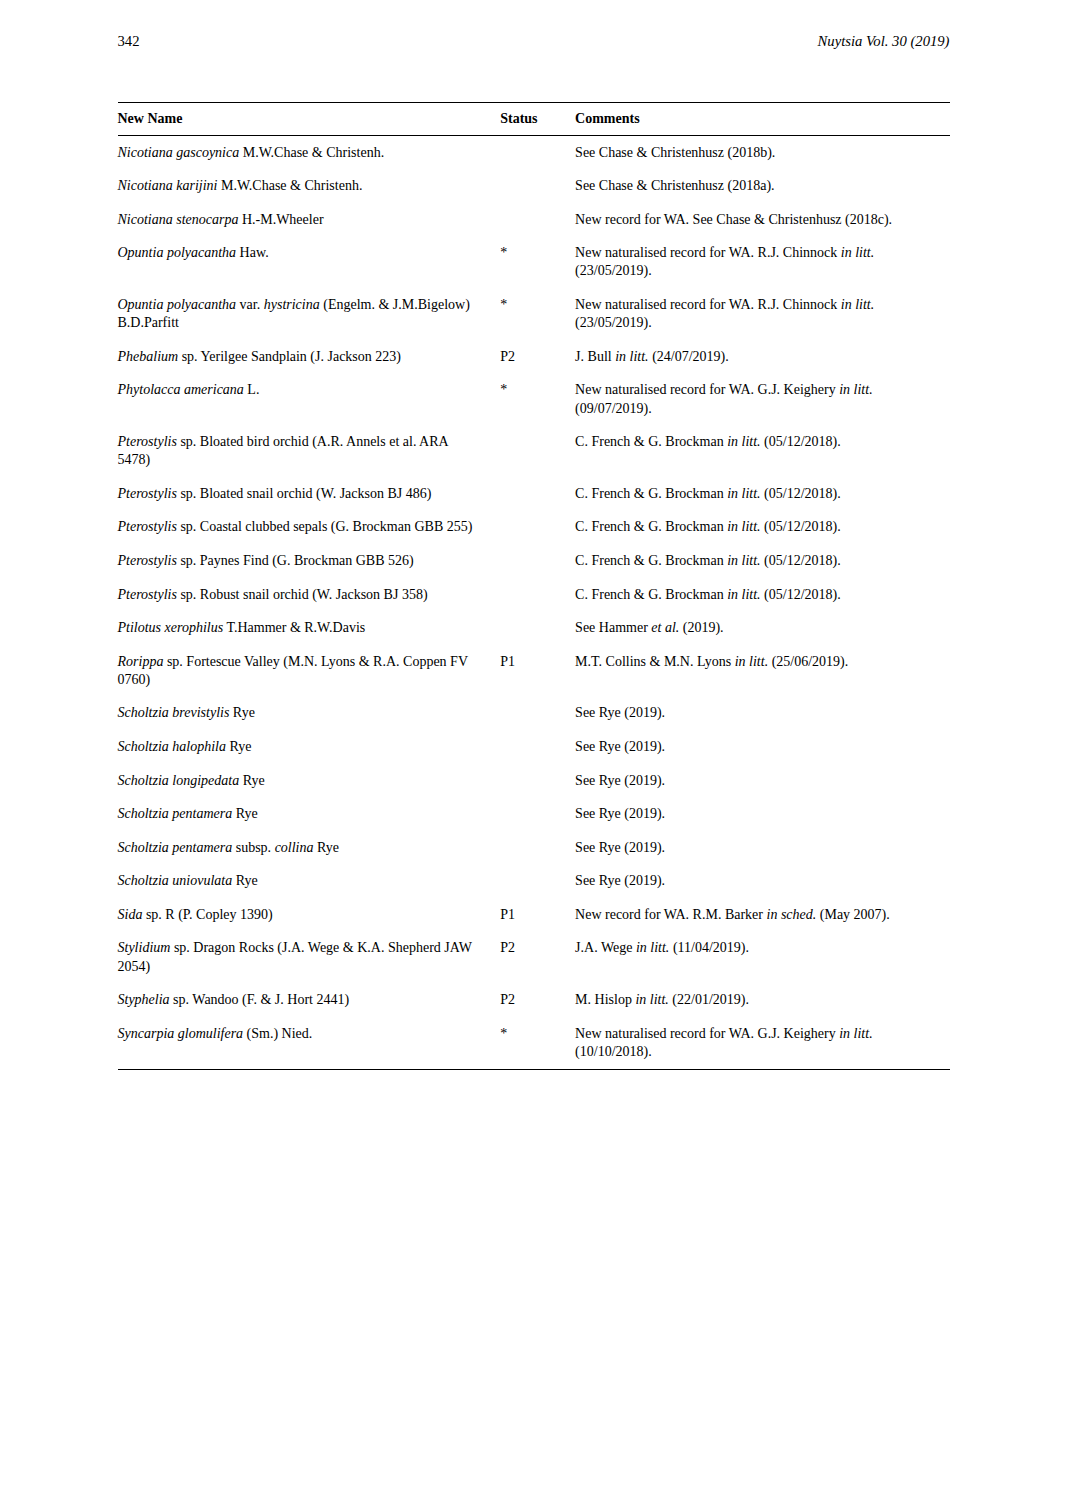342 Nuytsia Vol. 30 (2019)
| New Name | Status | Comments |
| --- | --- | --- |
| Nicotiana gascoynica M.W.Chase & Christenh. | | See Chase & Christenhusz (2018b). |
| Nicotiana karijini M.W.Chase & Christenh. | | See Chase & Christenhusz (2018a). |
| Nicotiana stenocarpa H.-M.Wheeler | | New record for WA. See Chase & Christenhusz (2018c). |
| Opuntia polyacantha Haw. | * | New naturalised record for WA. R.J. Chinnock in litt. (23/05/2019). |
| Opuntia polyacantha var. hystricina (Engelm. & J.M.Bigelow) B.D.Parfitt | * | New naturalised record for WA. R.J. Chinnock in litt. (23/05/2019). |
| Phebalium sp. Yerilgee Sandplain (J. Jackson 223) | P2 | J. Bull in litt. (24/07/2019). |
| Phytolacca americana L. | * | New naturalised record for WA. G.J. Keighery in litt. (09/07/2019). |
| Pterostylis sp. Bloated bird orchid (A.R. Annels et al. ARA 5478) | | C. French & G. Brockman in litt. (05/12/2018). |
| Pterostylis sp. Bloated snail orchid (W. Jackson BJ 486) | | C. French & G. Brockman in litt. (05/12/2018). |
| Pterostylis sp. Coastal clubbed sepals (G. Brockman GBB 255) | | C. French & G. Brockman in litt. (05/12/2018). |
| Pterostylis sp. Paynes Find (G. Brockman GBB 526) | | C. French & G. Brockman in litt. (05/12/2018). |
| Pterostylis sp. Robust snail orchid (W. Jackson BJ 358) | | C. French & G. Brockman in litt. (05/12/2018). |
| Ptilotus xerophilus T.Hammer & R.W.Davis | | See Hammer et al. (2019). |
| Rorippa sp. Fortescue Valley (M.N. Lyons & R.A. Coppen FV 0760) | P1 | M.T. Collins & M.N. Lyons in litt. (25/06/2019). |
| Scholtzia brevistylis Rye | | See Rye (2019). |
| Scholtzia halophila Rye | | See Rye (2019). |
| Scholtzia longipedata Rye | | See Rye (2019). |
| Scholtzia pentamera Rye | | See Rye (2019). |
| Scholtzia pentamera subsp. collina Rye | | See Rye (2019). |
| Scholtzia uniovulata Rye | | See Rye (2019). |
| Sida sp. R (P. Copley 1390) | P1 | New record for WA. R.M. Barker in sched. (May 2007). |
| Stylidium sp. Dragon Rocks (J.A. Wege & K.A. Shepherd JAW 2054) | P2 | J.A. Wege in litt. (11/04/2019). |
| Styphelia sp. Wandoo (F. & J. Hort 2441) | P2 | M. Hislop in litt. (22/01/2019). |
| Syncarpia glomulifera (Sm.) Nied. | * | New naturalised record for WA. G.J. Keighery in litt. (10/10/2018). |